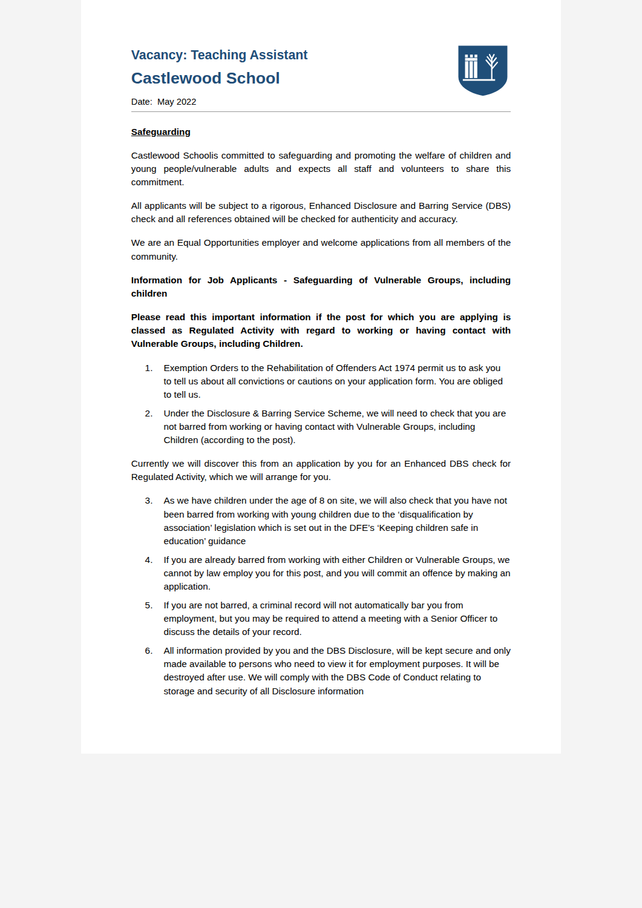Vacancy: Teaching Assistant
Castlewood School
Date: May 2022
Safeguarding
Castlewood Schoolis committed to safeguarding and promoting the welfare of children and young people/vulnerable adults and expects all staff and volunteers to share this commitment.
All applicants will be subject to a rigorous, Enhanced Disclosure and Barring Service (DBS) check and all references obtained will be checked for authenticity and accuracy.
We are an Equal Opportunities employer and welcome applications from all members of the community.
Information for Job Applicants - Safeguarding of Vulnerable Groups, including children
Please read this important information if the post for which you are applying is classed as Regulated Activity with regard to working or having contact with Vulnerable Groups, including Children.
Exemption Orders to the Rehabilitation of Offenders Act 1974 permit us to ask you to tell us about all convictions or cautions on your application form. You are obliged to tell us.
Under the Disclosure & Barring Service Scheme, we will need to check that you are not barred from working or having contact with Vulnerable Groups, including Children (according to the post).
Currently we will discover this from an application by you for an Enhanced DBS check for Regulated Activity, which we will arrange for you.
As we have children under the age of 8 on site, we will also check that you have not been barred from working with young children due to the ‘disqualification by association’ legislation which is set out in the DFE’s ‘Keeping children safe in education’ guidance
If you are already barred from working with either Children or Vulnerable Groups, we cannot by law employ you for this post, and you will commit an offence by making an application.
If you are not barred, a criminal record will not automatically bar you from employment, but you may be required to attend a meeting with a Senior Officer to discuss the details of your record.
All information provided by you and the DBS Disclosure, will be kept secure and only made available to persons who need to view it for employment purposes. It will be destroyed after use. We will comply with the DBS Code of Conduct relating to storage and security of all Disclosure information